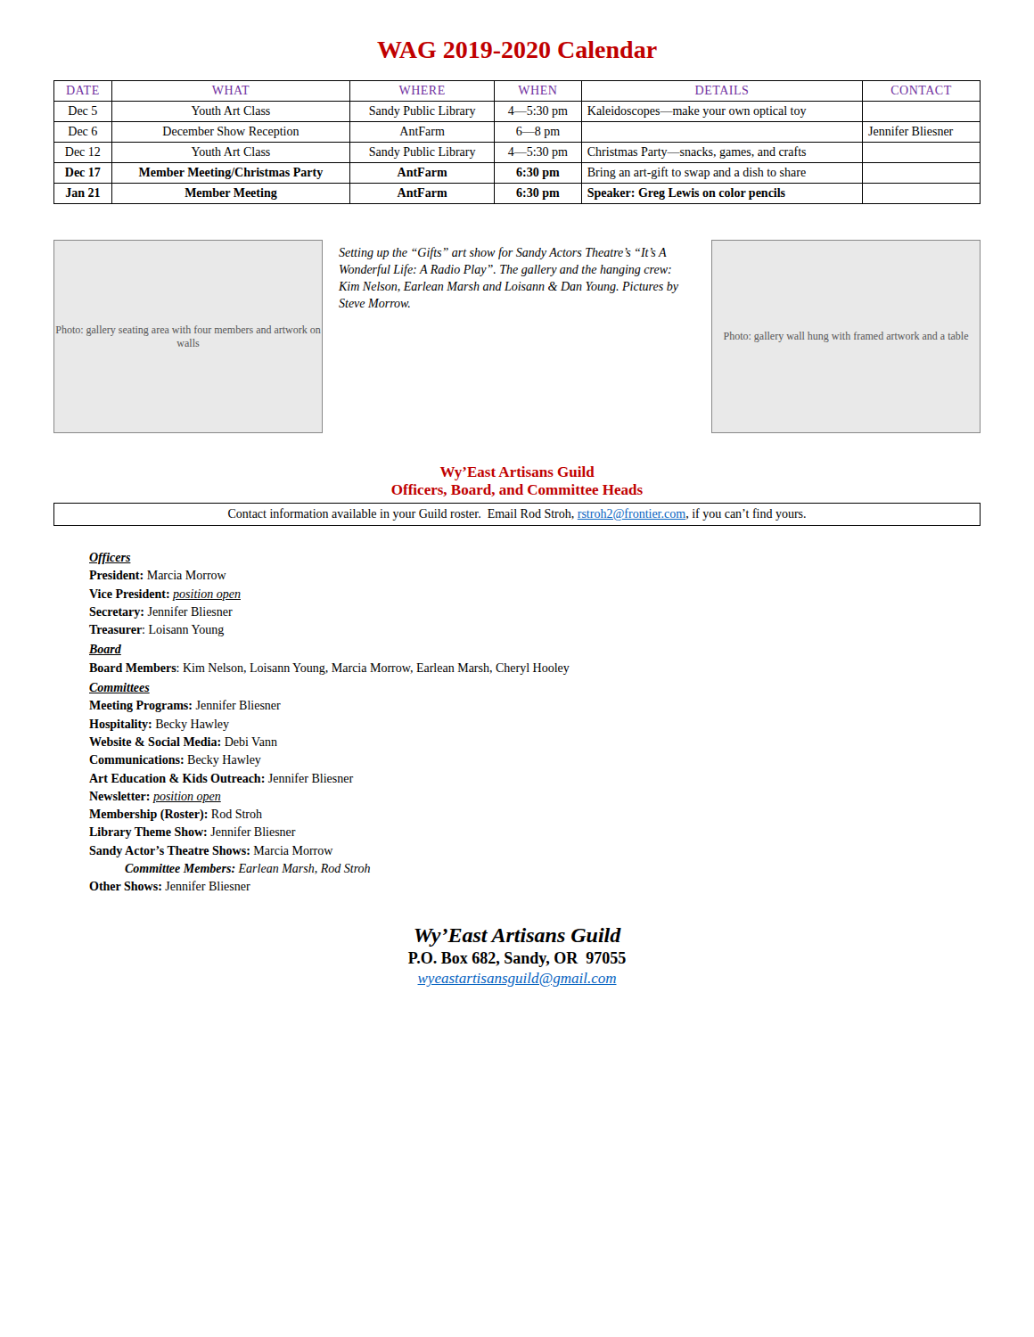WAG 2019-2020 Calendar
| DATE | WHAT | WHERE | WHEN | DETAILS | CONTACT |
| --- | --- | --- | --- | --- | --- |
| Dec 5 | Youth Art Class | Sandy Public Library | 4—5:30 pm | Kaleidoscopes—make your own optical toy | |
| Dec 6 | December Show Reception | AntFarm | 6—8 pm | | Jennifer Bliesner |
| Dec 12 | Youth Art Class | Sandy Public Library | 4—5:30 pm | Christmas Party—snacks, games, and crafts | |
| Dec 17 | Member Meeting/Christmas Party | AntFarm | 6:30 pm | Bring an art-gift to swap and a dish to share | |
| Jan 21 | Member Meeting | AntFarm | 6:30 pm | Speaker: Greg Lewis on color pencils | |
Photo: gallery seating area with four members and artwork on walls
Setting up the “Gifts” art show for Sandy Actors Theatre’s “It’s A Wonderful Life: A Radio Play”. The gallery and the hanging crew: Kim Nelson, Earlean Marsh and Loisann & Dan Young. Pictures by Steve Morrow.
Photo: gallery wall hung with framed artwork and a table
Wy’East Artisans Guild Officers, Board, and Committee Heads
Contact information available in your Guild roster. Email Rod Stroh, rstroh2@frontier.com, if you can’t find yours.
Officers
President: Marcia Morrow
Vice President: position open
Secretary: Jennifer Bliesner
Treasurer: Loisann Young
Board
Board Members: Kim Nelson, Loisann Young, Marcia Morrow, Earlean Marsh, Cheryl Hooley
Committees
Meeting Programs: Jennifer Bliesner
Hospitality: Becky Hawley
Website & Social Media: Debi Vann
Communications: Becky Hawley
Art Education & Kids Outreach: Jennifer Bliesner
Newsletter: position open
Membership (Roster): Rod Stroh
Library Theme Show: Jennifer Bliesner
Sandy Actor’s Theatre Shows: Marcia Morrow
Committee Members: Earlean Marsh, Rod Stroh
Other Shows: Jennifer Bliesner
Wy’East Artisans Guild
P.O. Box 682, Sandy, OR 97055
wyeastartisansguild@gmail.com